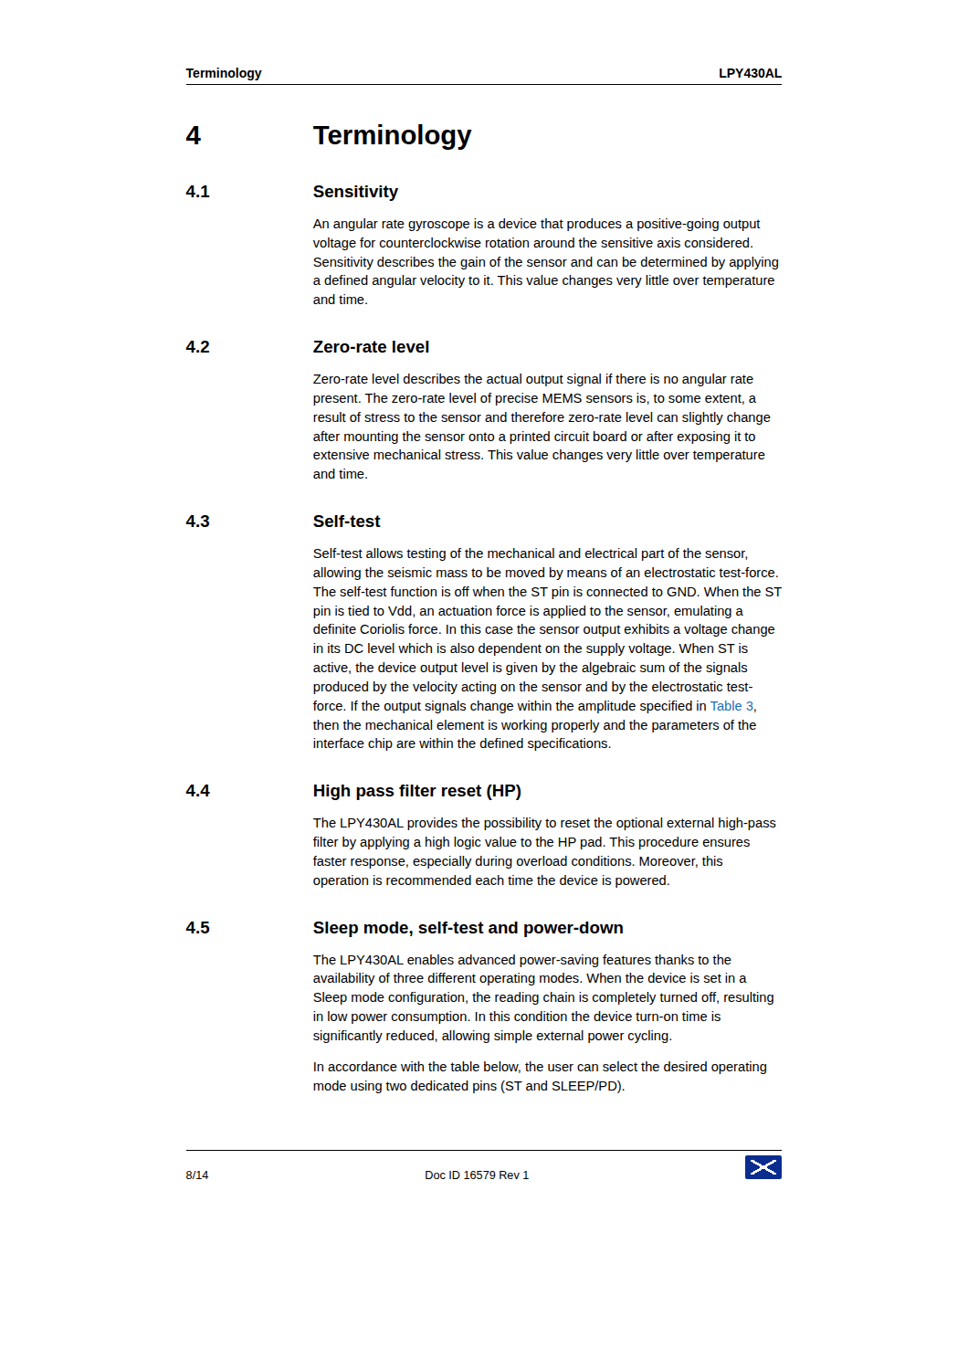Terminology LPY430AL
4 Terminology
4.1 Sensitivity
An angular rate gyroscope is a device that produces a positive-going output voltage for counterclockwise rotation around the sensitive axis considered. Sensitivity describes the gain of the sensor and can be determined by applying a defined angular velocity to it. This value changes very little over temperature and time.
4.2 Zero-rate level
Zero-rate level describes the actual output signal if there is no angular rate present. The zero-rate level of precise MEMS sensors is, to some extent, a result of stress to the sensor and therefore zero-rate level can slightly change after mounting the sensor onto a printed circuit board or after exposing it to extensive mechanical stress. This value changes very little over temperature and time.
4.3 Self-test
Self-test allows testing of the mechanical and electrical part of the sensor, allowing the seismic mass to be moved by means of an electrostatic test-force. The self-test function is off when the ST pin is connected to GND. When the ST pin is tied to Vdd, an actuation force is applied to the sensor, emulating a definite Coriolis force. In this case the sensor output exhibits a voltage change in its DC level which is also dependent on the supply voltage. When ST is active, the device output level is given by the algebraic sum of the signals produced by the velocity acting on the sensor and by the electrostatic test-force. If the output signals change within the amplitude specified in Table 3, then the mechanical element is working properly and the parameters of the interface chip are within the defined specifications.
4.4 High pass filter reset (HP)
The LPY430AL provides the possibility to reset the optional external high-pass filter by applying a high logic value to the HP pad. This procedure ensures faster response, especially during overload conditions. Moreover, this operation is recommended each time the device is powered.
4.5 Sleep mode, self-test and power-down
The LPY430AL enables advanced power-saving features thanks to the availability of three different operating modes. When the device is set in a Sleep mode configuration, the reading chain is completely turned off, resulting in low power consumption. In this condition the device turn-on time is significantly reduced, allowing simple external power cycling.
In accordance with the table below, the user can select the desired operating mode using two dedicated pins (ST and SLEEP/PD).
8/14 Doc ID 16579 Rev 1